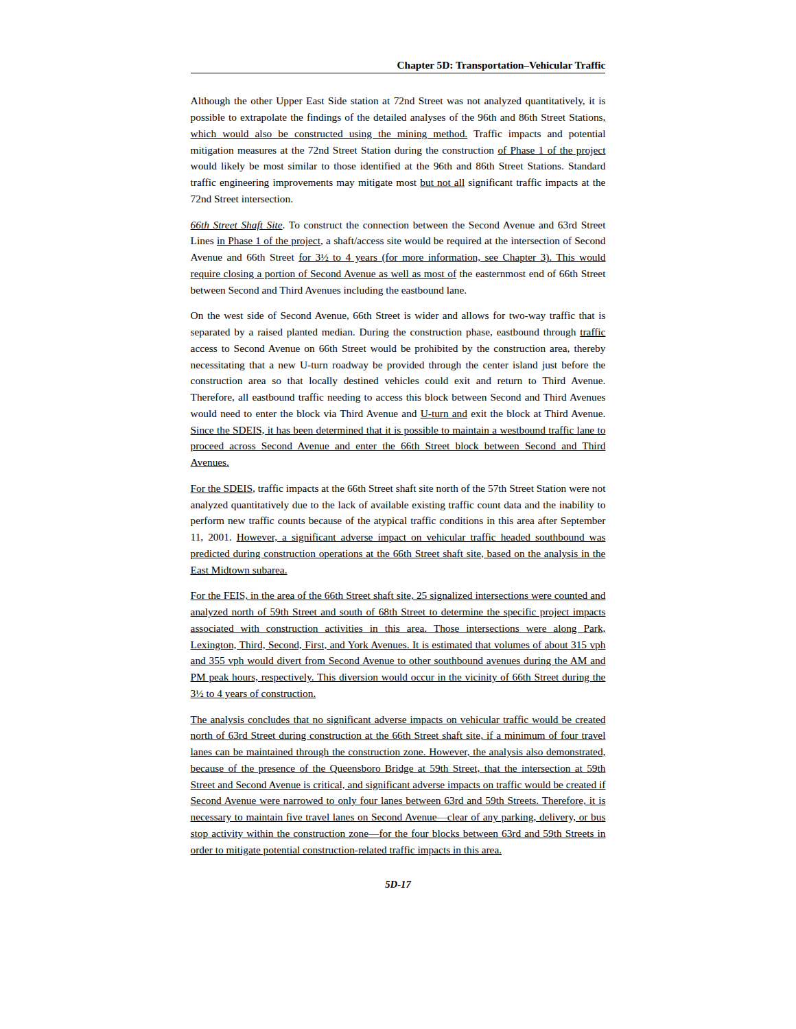Chapter 5D: Transportation–Vehicular Traffic
Although the other Upper East Side station at 72nd Street was not analyzed quantitatively, it is possible to extrapolate the findings of the detailed analyses of the 96th and 86th Street Stations, which would also be constructed using the mining method. Traffic impacts and potential mitigation measures at the 72nd Street Station during the construction of Phase 1 of the project would likely be most similar to those identified at the 96th and 86th Street Stations. Standard traffic engineering improvements may mitigate most but not all significant traffic impacts at the 72nd Street intersection.
66th Street Shaft Site. To construct the connection between the Second Avenue and 63rd Street Lines in Phase 1 of the project, a shaft/access site would be required at the intersection of Second Avenue and 66th Street for 3½ to 4 years (for more information, see Chapter 3). This would require closing a portion of Second Avenue as well as most of the easternmost end of 66th Street between Second and Third Avenues including the eastbound lane.
On the west side of Second Avenue, 66th Street is wider and allows for two-way traffic that is separated by a raised planted median. During the construction phase, eastbound through traffic access to Second Avenue on 66th Street would be prohibited by the construction area, thereby necessitating that a new U-turn roadway be provided through the center island just before the construction area so that locally destined vehicles could exit and return to Third Avenue. Therefore, all eastbound traffic needing to access this block between Second and Third Avenues would need to enter the block via Third Avenue and U-turn and exit the block at Third Avenue. Since the SDEIS, it has been determined that it is possible to maintain a westbound traffic lane to proceed across Second Avenue and enter the 66th Street block between Second and Third Avenues.
For the SDEIS, traffic impacts at the 66th Street shaft site north of the 57th Street Station were not analyzed quantitatively due to the lack of available existing traffic count data and the inability to perform new traffic counts because of the atypical traffic conditions in this area after September 11, 2001. However, a significant adverse impact on vehicular traffic headed southbound was predicted during construction operations at the 66th Street shaft site, based on the analysis in the East Midtown subarea.
For the FEIS, in the area of the 66th Street shaft site, 25 signalized intersections were counted and analyzed north of 59th Street and south of 68th Street to determine the specific project impacts associated with construction activities in this area. Those intersections were along Park, Lexington, Third, Second, First, and York Avenues. It is estimated that volumes of about 315 vph and 355 vph would divert from Second Avenue to other southbound avenues during the AM and PM peak hours, respectively. This diversion would occur in the vicinity of 66th Street during the 3½ to 4 years of construction.
The analysis concludes that no significant adverse impacts on vehicular traffic would be created north of 63rd Street during construction at the 66th Street shaft site, if a minimum of four travel lanes can be maintained through the construction zone. However, the analysis also demonstrated, because of the presence of the Queensboro Bridge at 59th Street, that the intersection at 59th Street and Second Avenue is critical, and significant adverse impacts on traffic would be created if Second Avenue were narrowed to only four lanes between 63rd and 59th Streets. Therefore, it is necessary to maintain five travel lanes on Second Avenue—clear of any parking, delivery, or bus stop activity within the construction zone—for the four blocks between 63rd and 59th Streets in order to mitigate potential construction-related traffic impacts in this area.
5D-17